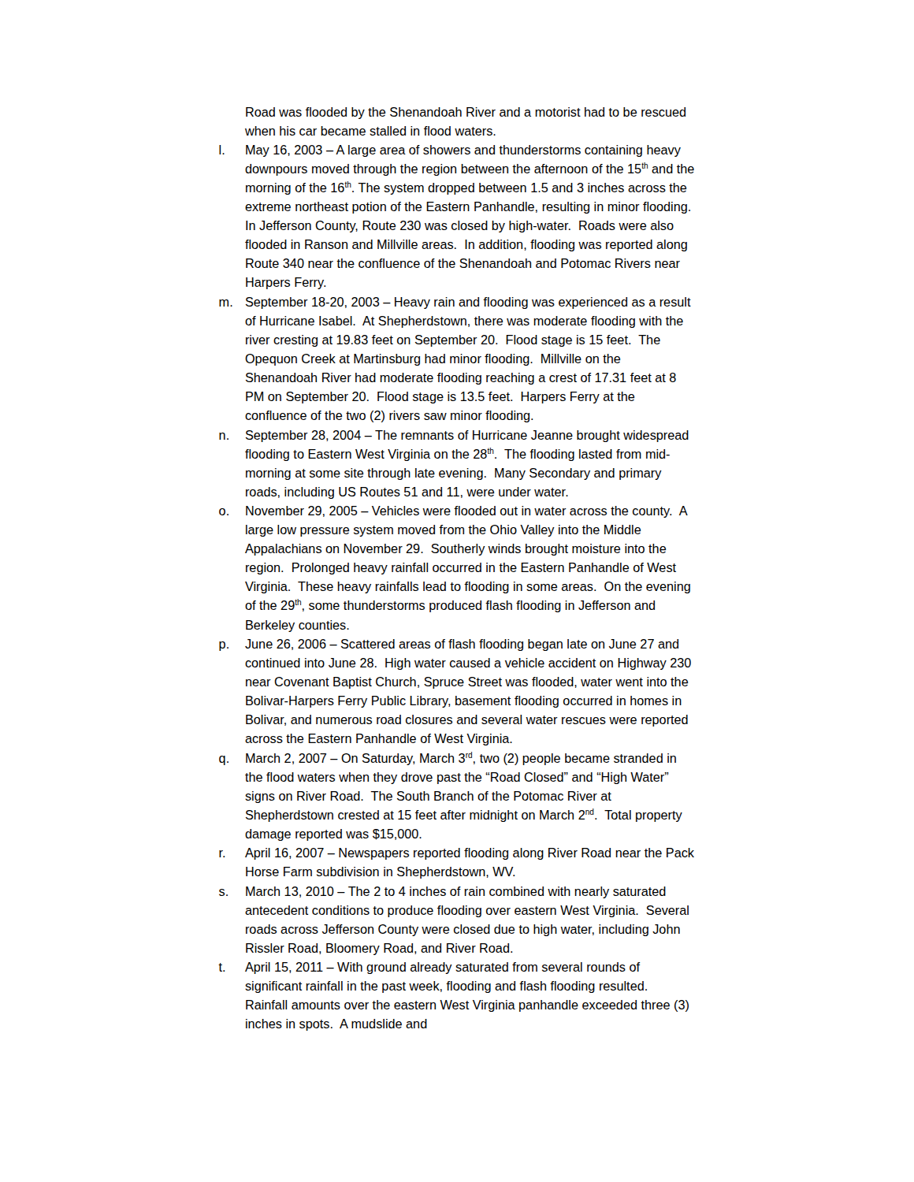Road was flooded by the Shenandoah River and a motorist had to be rescued when his car became stalled in flood waters.
l. May 16, 2003 – A large area of showers and thunderstorms containing heavy downpours moved through the region between the afternoon of the 15th and the morning of the 16th. The system dropped between 1.5 and 3 inches across the extreme northeast potion of the Eastern Panhandle, resulting in minor flooding. In Jefferson County, Route 230 was closed by high-water. Roads were also flooded in Ranson and Millville areas. In addition, flooding was reported along Route 340 near the confluence of the Shenandoah and Potomac Rivers near Harpers Ferry.
m. September 18-20, 2003 – Heavy rain and flooding was experienced as a result of Hurricane Isabel. At Shepherdstown, there was moderate flooding with the river cresting at 19.83 feet on September 20. Flood stage is 15 feet. The Opequon Creek at Martinsburg had minor flooding. Millville on the Shenandoah River had moderate flooding reaching a crest of 17.31 feet at 8 PM on September 20. Flood stage is 13.5 feet. Harpers Ferry at the confluence of the two (2) rivers saw minor flooding.
n. September 28, 2004 – The remnants of Hurricane Jeanne brought widespread flooding to Eastern West Virginia on the 28th. The flooding lasted from mid-morning at some site through late evening. Many Secondary and primary roads, including US Routes 51 and 11, were under water.
o. November 29, 2005 – Vehicles were flooded out in water across the county. A large low pressure system moved from the Ohio Valley into the Middle Appalachians on November 29. Southerly winds brought moisture into the region. Prolonged heavy rainfall occurred in the Eastern Panhandle of West Virginia. These heavy rainfalls lead to flooding in some areas. On the evening of the 29th, some thunderstorms produced flash flooding in Jefferson and Berkeley counties.
p. June 26, 2006 – Scattered areas of flash flooding began late on June 27 and continued into June 28. High water caused a vehicle accident on Highway 230 near Covenant Baptist Church, Spruce Street was flooded, water went into the Bolivar-Harpers Ferry Public Library, basement flooding occurred in homes in Bolivar, and numerous road closures and several water rescues were reported across the Eastern Panhandle of West Virginia.
q. March 2, 2007 – On Saturday, March 3rd, two (2) people became stranded in the flood waters when they drove past the “Road Closed” and “High Water” signs on River Road. The South Branch of the Potomac River at Shepherdstown crested at 15 feet after midnight on March 2nd. Total property damage reported was $15,000.
r. April 16, 2007 – Newspapers reported flooding along River Road near the Pack Horse Farm subdivision in Shepherdstown, WV.
s. March 13, 2010 – The 2 to 4 inches of rain combined with nearly saturated antecedent conditions to produce flooding over eastern West Virginia. Several roads across Jefferson County were closed due to high water, including John Rissler Road, Bloomery Road, and River Road.
t. April 15, 2011 – With ground already saturated from several rounds of significant rainfall in the past week, flooding and flash flooding resulted. Rainfall amounts over the eastern West Virginia panhandle exceeded three (3) inches in spots. A mudslide and